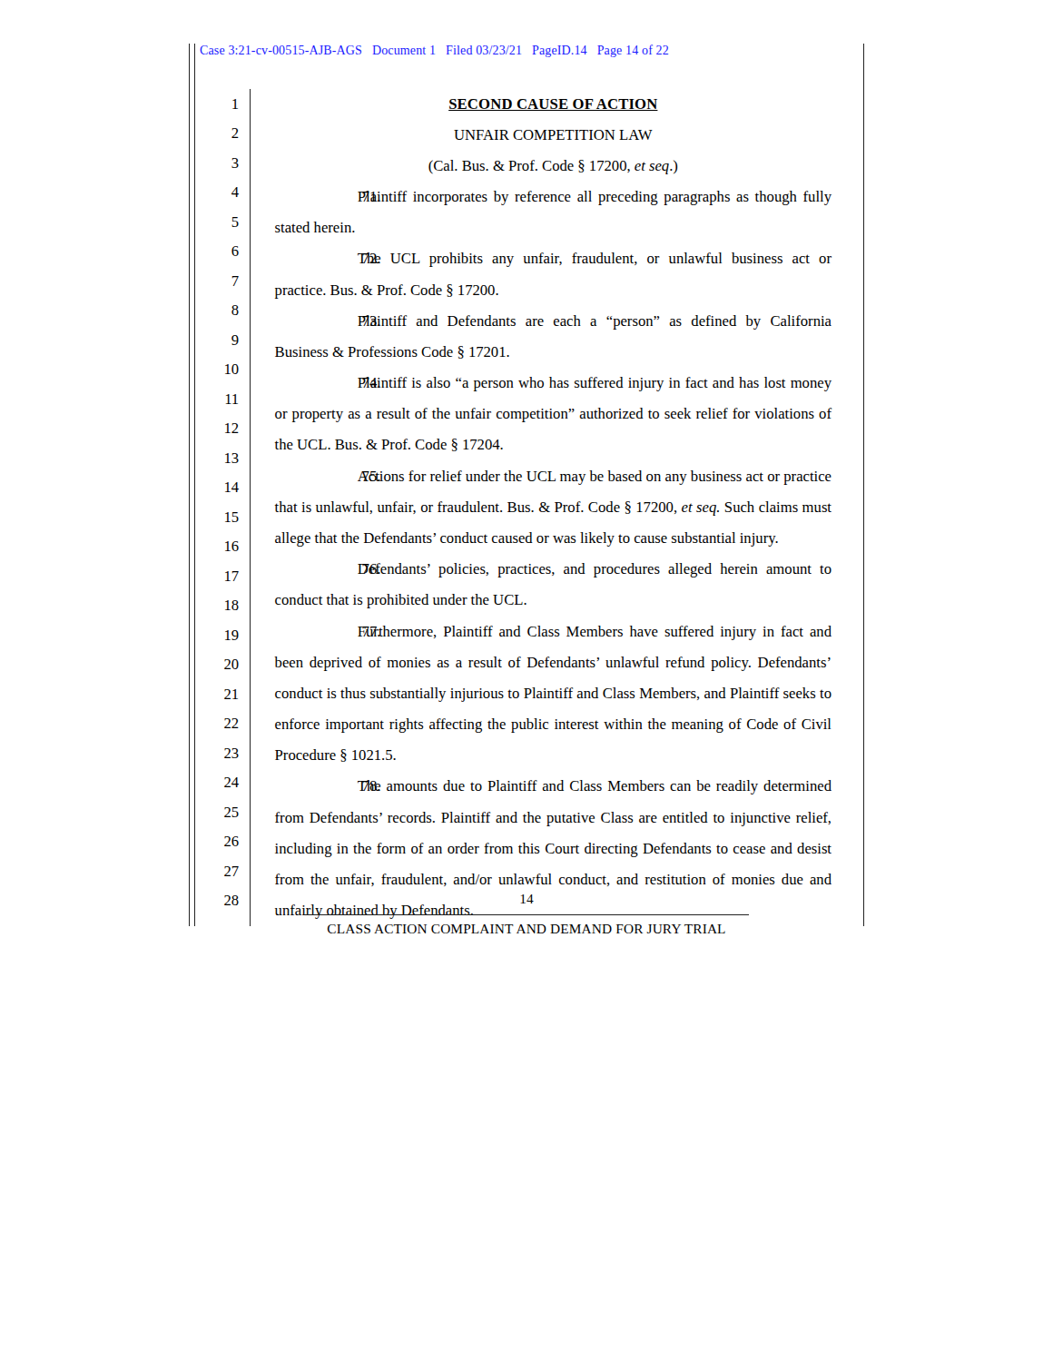Case 3:21-cv-00515-AJB-AGS Document 1 Filed 03/23/21 PageID.14 Page 14 of 22
1
2
3
4
5
6
7
8
9
10
11
12
13
14
15
16
17
18
19
20
21
22
23
24
25
26
27
28
SECOND CAUSE OF ACTION
UNFAIR COMPETITION LAW
(Cal. Bus. & Prof. Code § 17200, et seq.)
71. Plaintiff incorporates by reference all preceding paragraphs as though fully stated herein.
72. The UCL prohibits any unfair, fraudulent, or unlawful business act or practice. Bus. & Prof. Code § 17200.
73. Plaintiff and Defendants are each a “person” as defined by California Business & Professions Code § 17201.
74. Plaintiff is also “a person who has suffered injury in fact and has lost money or property as a result of the unfair competition” authorized to seek relief for violations of the UCL. Bus. & Prof. Code § 17204.
75. Actions for relief under the UCL may be based on any business act or practice that is unlawful, unfair, or fraudulent. Bus. & Prof. Code § 17200, et seq. Such claims must allege that the Defendants’ conduct caused or was likely to cause substantial injury.
76. Defendants’ policies, practices, and procedures alleged herein amount to conduct that is prohibited under the UCL.
77. Furthermore, Plaintiff and Class Members have suffered injury in fact and been deprived of monies as a result of Defendants’ unlawful refund policy. Defendants’ conduct is thus substantially injurious to Plaintiff and Class Members, and Plaintiff seeks to enforce important rights affecting the public interest within the meaning of Code of Civil Procedure § 1021.5.
78. The amounts due to Plaintiff and Class Members can be readily determined from Defendants’ records. Plaintiff and the putative Class are entitled to injunctive relief, including in the form of an order from this Court directing Defendants to cease and desist from the unfair, fraudulent, and/or unlawful conduct, and restitution of monies due and unfairly obtained by Defendants.
14
CLASS ACTION COMPLAINT AND DEMAND FOR JURY TRIAL